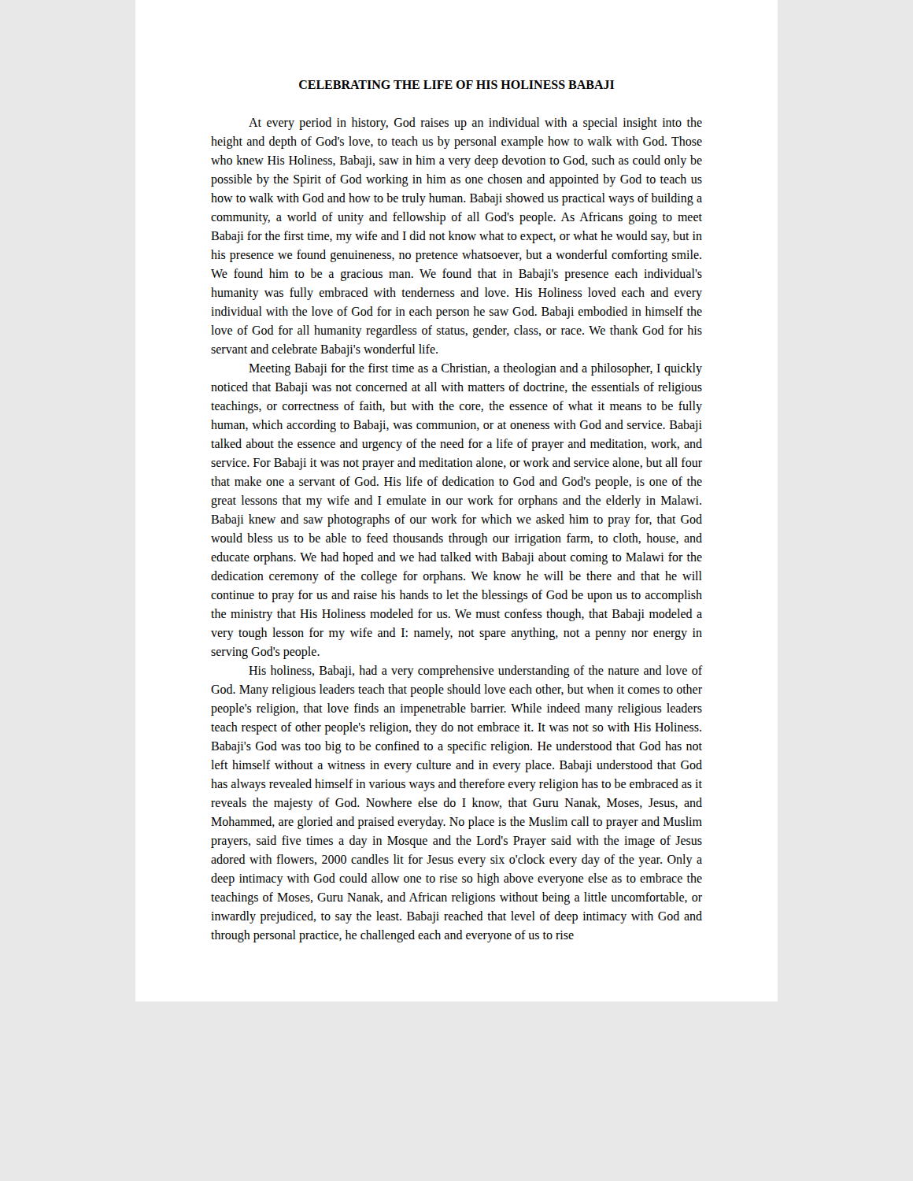Celebrating the Life of His Holiness Babaji
At every period in history, God raises up an individual with a special insight into the height and depth of God's love, to teach us by personal example how to walk with God. Those who knew His Holiness, Babaji, saw in him a very deep devotion to God, such as could only be possible by the Spirit of God working in him as one chosen and appointed by God to teach us how to walk with God and how to be truly human. Babaji showed us practical ways of building a community, a world of unity and fellowship of all God's people. As Africans going to meet Babaji for the first time, my wife and I did not know what to expect, or what he would say, but in his presence we found genuineness, no pretence whatsoever, but a wonderful comforting smile. We found him to be a gracious man. We found that in Babaji's presence each individual's humanity was fully embraced with tenderness and love. His Holiness loved each and every individual with the love of God for in each person he saw God. Babaji embodied in himself the love of God for all humanity regardless of status, gender, class, or race. We thank God for his servant and celebrate Babaji's wonderful life.
Meeting Babaji for the first time as a Christian, a theologian and a philosopher, I quickly noticed that Babaji was not concerned at all with matters of doctrine, the essentials of religious teachings, or correctness of faith, but with the core, the essence of what it means to be fully human, which according to Babaji, was communion, or at oneness with God and service. Babaji talked about the essence and urgency of the need for a life of prayer and meditation, work, and service. For Babaji it was not prayer and meditation alone, or work and service alone, but all four that make one a servant of God. His life of dedication to God and God's people, is one of the great lessons that my wife and I emulate in our work for orphans and the elderly in Malawi. Babaji knew and saw photographs of our work for which we asked him to pray for, that God would bless us to be able to feed thousands through our irrigation farm, to cloth, house, and educate orphans. We had hoped and we had talked with Babaji about coming to Malawi for the dedication ceremony of the college for orphans. We know he will be there and that he will continue to pray for us and raise his hands to let the blessings of God be upon us to accomplish the ministry that His Holiness modeled for us. We must confess though, that Babaji modeled a very tough lesson for my wife and I: namely, not spare anything, not a penny nor energy in serving God's people.
His holiness, Babaji, had a very comprehensive understanding of the nature and love of God. Many religious leaders teach that people should love each other, but when it comes to other people's religion, that love finds an impenetrable barrier. While indeed many religious leaders teach respect of other people's religion, they do not embrace it. It was not so with His Holiness. Babaji's God was too big to be confined to a specific religion. He understood that God has not left himself without a witness in every culture and in every place. Babaji understood that God has always revealed himself in various ways and therefore every religion has to be embraced as it reveals the majesty of God. Nowhere else do I know, that Guru Nanak, Moses, Jesus, and Mohammed, are gloried and praised everyday. No place is the Muslim call to prayer and Muslim prayers, said five times a day in Mosque and the Lord's Prayer said with the image of Jesus adored with flowers, 2000 candles lit for Jesus every six o'clock every day of the year. Only a deep intimacy with God could allow one to rise so high above everyone else as to embrace the teachings of Moses, Guru Nanak, and African religions without being a little uncomfortable, or inwardly prejudiced, to say the least. Babaji reached that level of deep intimacy with God and through personal practice, he challenged each and everyone of us to rise